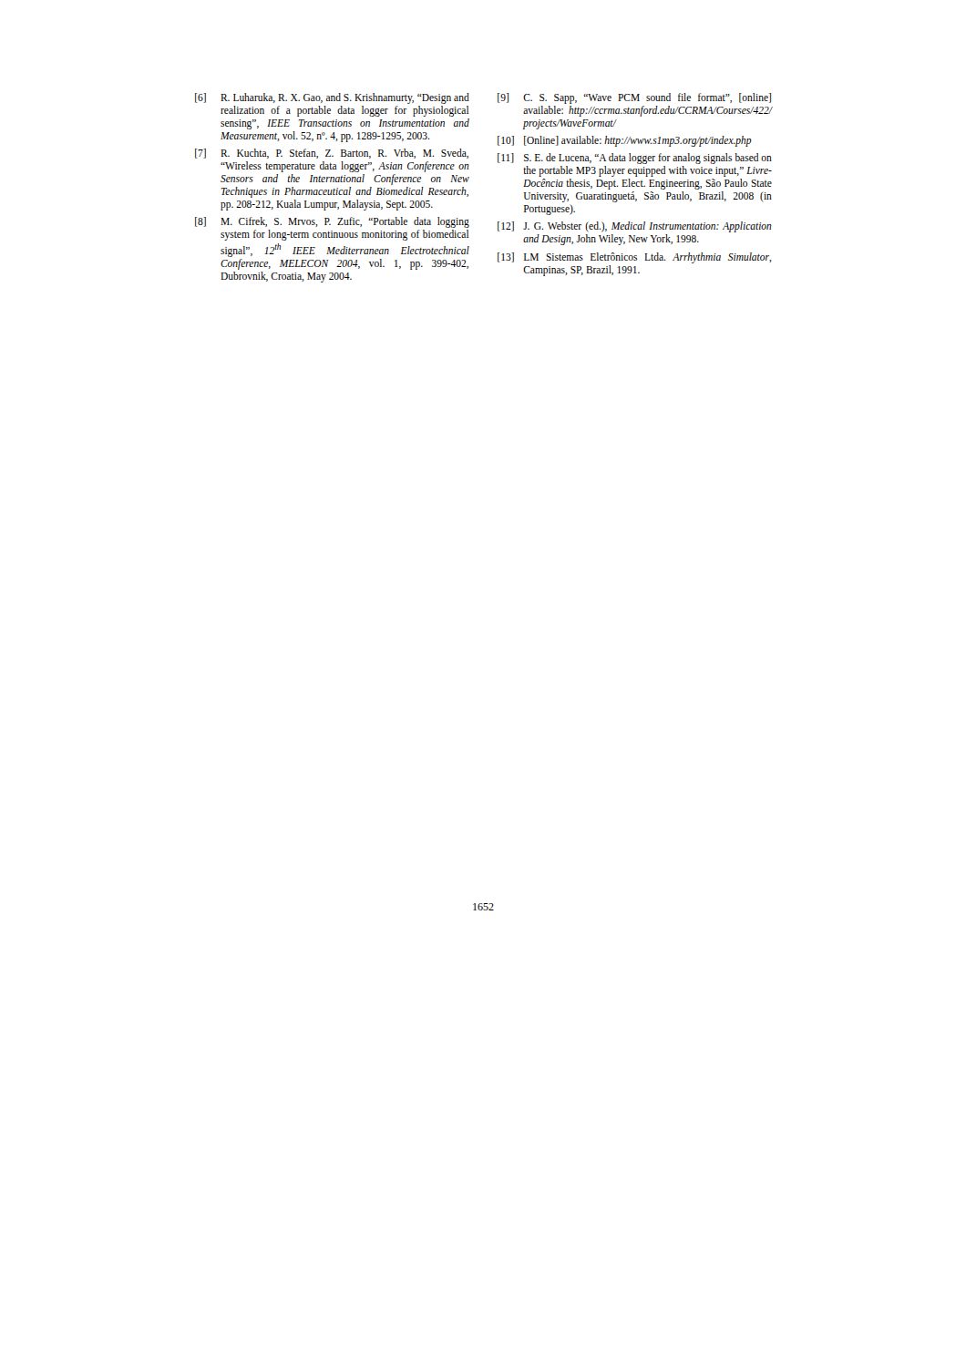[6] R. Luharuka, R. X. Gao, and S. Krishnamurty, “Design and realization of a portable data logger for physiological sensing”, IEEE Transactions on Instrumentation and Measurement, vol. 52, nº. 4, pp. 1289-1295, 2003.
[7] R. Kuchta, P. Stefan, Z. Barton, R. Vrba, M. Sveda, “Wireless temperature data logger”, Asian Conference on Sensors and the International Conference on New Techniques in Pharmaceutical and Biomedical Research, pp. 208-212, Kuala Lumpur, Malaysia, Sept. 2005.
[8] M. Cifrek, S. Mrvos, P. Zufic, “Portable data logging system for long-term continuous monitoring of biomedical signal”, 12th IEEE Mediterranean Electrotechnical Conference, MELECON 2004, vol. 1, pp. 399-402, Dubrovnik, Croatia, May 2004.
[9] C. S. Sapp, “Wave PCM sound file format”, [online] available: http://ccrma.stanford.edu/CCRMA/Courses/422/ projects/WaveFormat/
[10][Online] available: http://www.s1mp3.org/pt/index.php
[11] S. E. de Lucena, “A data logger for analog signals based on the portable MP3 player equipped with voice input,” Livre-Docência thesis, Dept. Elect. Engineering, São Paulo State University, Guaratinguetá, São Paulo, Brazil, 2008 (in Portuguese).
[12] J. G. Webster (ed.), Medical Instrumentation: Application and Design, John Wiley, New York, 1998.
[13] LM Sistemas Eletrônicos Ltda. Arrhythmia Simulator, Campinas, SP, Brazil, 1991.
1652